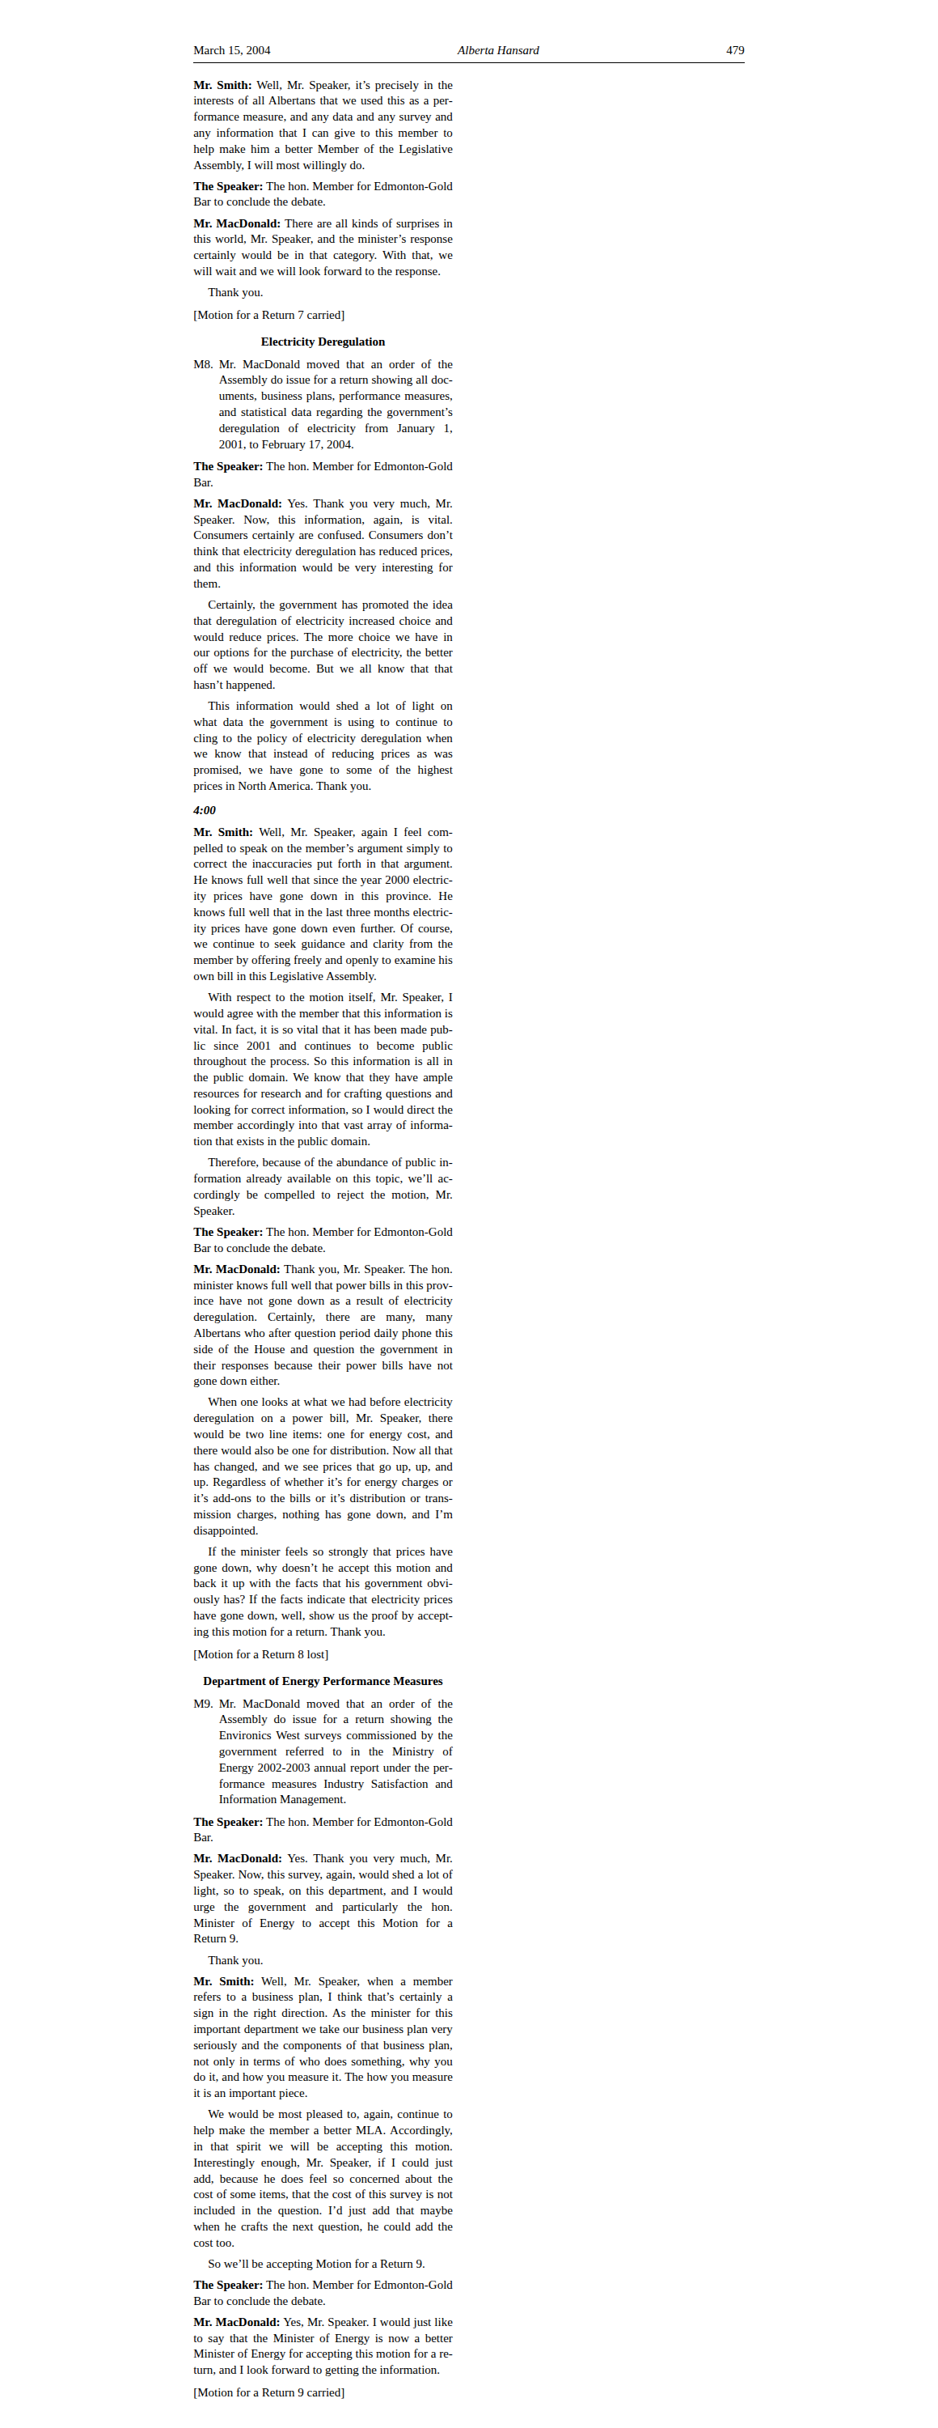March 15, 2004
Alberta Hansard
479
Mr. Smith: Well, Mr. Speaker, it’s precisely in the interests of all Albertans that we used this as a performance measure, and any data and any survey and any information that I can give to this member to help make him a better Member of the Legislative Assembly, I will most willingly do.
The Speaker: The hon. Member for Edmonton-Gold Bar to conclude the debate.
Mr. MacDonald: There are all kinds of surprises in this world, Mr. Speaker, and the minister’s response certainly would be in that category. With that, we will wait and we will look forward to the response.
Thank you.
[Motion for a Return 7 carried]
Electricity Deregulation
M8.
Mr. MacDonald moved that an order of the Assembly do issue for a return showing all documents, business plans, performance measures, and statistical data regarding the government’s deregulation of electricity from January 1, 2001, to February 17, 2004.
The Speaker: The hon. Member for Edmonton-Gold Bar.
Mr. MacDonald: Yes. Thank you very much, Mr. Speaker. Now, this information, again, is vital. Consumers certainly are confused. Consumers don’t think that electricity deregulation has reduced prices, and this information would be very interesting for them.
Certainly, the government has promoted the idea that deregulation of electricity increased choice and would reduce prices. The more choice we have in our options for the purchase of electricity, the better off we would become. But we all know that that hasn’t happened.
This information would shed a lot of light on what data the government is using to continue to cling to the policy of electricity deregulation when we know that instead of reducing prices as was promised, we have gone to some of the highest prices in North America. Thank you.
4:00
Mr. Smith: Well, Mr. Speaker, again I feel compelled to speak on the member’s argument simply to correct the inaccuracies put forth in that argument. He knows full well that since the year 2000 electricity prices have gone down in this province. He knows full well that in the last three months electricity prices have gone down even further. Of course, we continue to seek guidance and clarity from the member by offering freely and openly to examine his own bill in this Legislative Assembly.
With respect to the motion itself, Mr. Speaker, I would agree with the member that this information is vital. In fact, it is so vital that it has been made public since 2001 and continues to become public throughout the process. So this information is all in the public domain. We know that they have ample resources for research and for crafting questions and looking for correct information, so I would direct the member accordingly into that vast array of information that exists in the public domain.
Therefore, because of the abundance of public information already available on this topic, we’ll accordingly be compelled to reject the motion, Mr. Speaker.
The Speaker: The hon. Member for Edmonton-Gold Bar to conclude the debate.
Mr. MacDonald: Thank you, Mr. Speaker. The hon. minister knows full well that power bills in this province have not gone down as a result of electricity deregulation. Certainly, there are many, many Albertans who after question period daily phone this side of the House and question the government in their responses because their power bills have not gone down either.
When one looks at what we had before electricity deregulation on a power bill, Mr. Speaker, there would be two line items: one for energy cost, and there would also be one for distribution. Now all that has changed, and we see prices that go up, up, and up. Regardless of whether it’s for energy charges or it’s add-ons to the bills or it’s distribution or transmission charges, nothing has gone down, and I’m disappointed.
If the minister feels so strongly that prices have gone down, why doesn’t he accept this motion and back it up with the facts that his government obviously has? If the facts indicate that electricity prices have gone down, well, show us the proof by accepting this motion for a return. Thank you.
[Motion for a Return 8 lost]
Department of Energy Performance Measures
M9.
Mr. MacDonald moved that an order of the Assembly do issue for a return showing the Environics West surveys commissioned by the government referred to in the Ministry of Energy 2002-2003 annual report under the performance measures Industry Satisfaction and Information Management.
The Speaker: The hon. Member for Edmonton-Gold Bar.
Mr. MacDonald: Yes. Thank you very much, Mr. Speaker. Now, this survey, again, would shed a lot of light, so to speak, on this department, and I would urge the government and particularly the hon. Minister of Energy to accept this Motion for a Return 9.
Thank you.
Mr. Smith: Well, Mr. Speaker, when a member refers to a business plan, I think that’s certainly a sign in the right direction. As the minister for this important department we take our business plan very seriously and the components of that business plan, not only in terms of who does something, why you do it, and how you measure it. The how you measure it is an important piece.
We would be most pleased to, again, continue to help make the member a better MLA. Accordingly, in that spirit we will be accepting this motion. Interestingly enough, Mr. Speaker, if I could just add, because he does feel so concerned about the cost of some items, that the cost of this survey is not included in the question. I’d just add that maybe when he crafts the next question, he could add the cost too.
So we’ll be accepting Motion for a Return 9.
The Speaker: The hon. Member for Edmonton-Gold Bar to conclude the debate.
Mr. MacDonald: Yes, Mr. Speaker. I would just like to say that the Minister of Energy is now a better Minister of Energy for accepting this motion for a return, and I look forward to getting the information.
[Motion for a Return 9 carried]